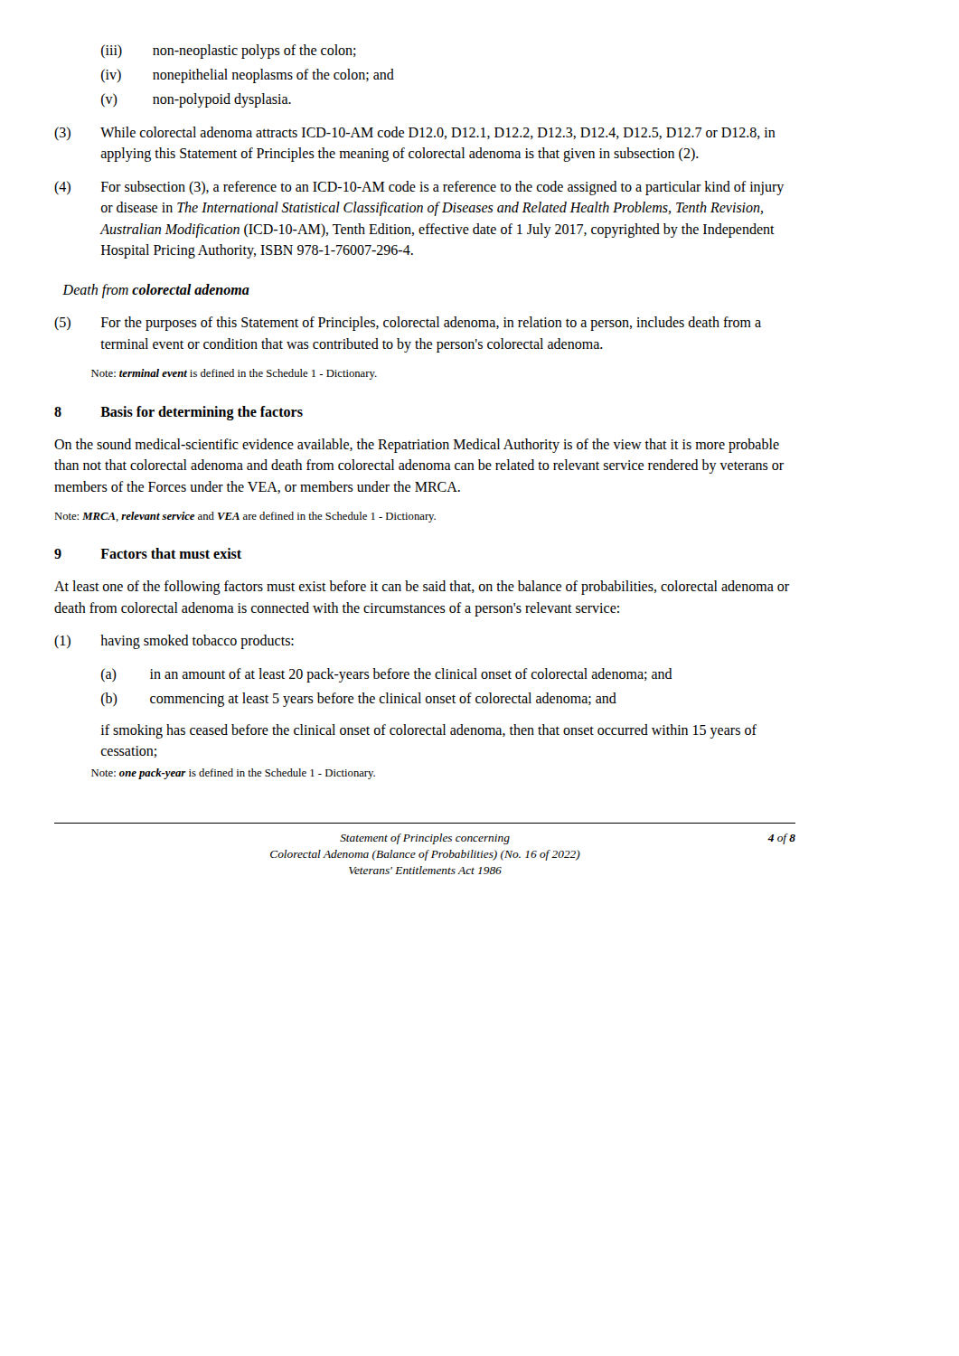(iii) non-neoplastic polyps of the colon;
(iv) nonepithelial neoplasms of the colon; and
(v) non-polypoid dysplasia.
(3) While colorectal adenoma attracts ICD-10-AM code D12.0, D12.1, D12.2, D12.3, D12.4, D12.5, D12.7 or D12.8, in applying this Statement of Principles the meaning of colorectal adenoma is that given in subsection (2).
(4) For subsection (3), a reference to an ICD-10-AM code is a reference to the code assigned to a particular kind of injury or disease in The International Statistical Classification of Diseases and Related Health Problems, Tenth Revision, Australian Modification (ICD-10-AM), Tenth Edition, effective date of 1 July 2017, copyrighted by the Independent Hospital Pricing Authority, ISBN 978-1-76007-296-4.
Death from colorectal adenoma
(5) For the purposes of this Statement of Principles, colorectal adenoma, in relation to a person, includes death from a terminal event or condition that was contributed to by the person's colorectal adenoma.
Note: terminal event is defined in the Schedule 1 - Dictionary.
8 Basis for determining the factors
On the sound medical-scientific evidence available, the Repatriation Medical Authority is of the view that it is more probable than not that colorectal adenoma and death from colorectal adenoma can be related to relevant service rendered by veterans or members of the Forces under the VEA, or members under the MRCA.
Note: MRCA, relevant service and VEA are defined in the Schedule 1 - Dictionary.
9 Factors that must exist
At least one of the following factors must exist before it can be said that, on the balance of probabilities, colorectal adenoma or death from colorectal adenoma is connected with the circumstances of a person's relevant service:
(1) having smoked tobacco products:
(a) in an amount of at least 20 pack-years before the clinical onset of colorectal adenoma; and
(b) commencing at least 5 years before the clinical onset of colorectal adenoma; and
if smoking has ceased before the clinical onset of colorectal adenoma, then that onset occurred within 15 years of cessation;
Note: one pack-year is defined in the Schedule 1 - Dictionary.
4 of 8 Statement of Principles concerning
Colorectal Adenoma (Balance of Probabilities) (No. 16 of 2022)
Veterans' Entitlements Act 1986